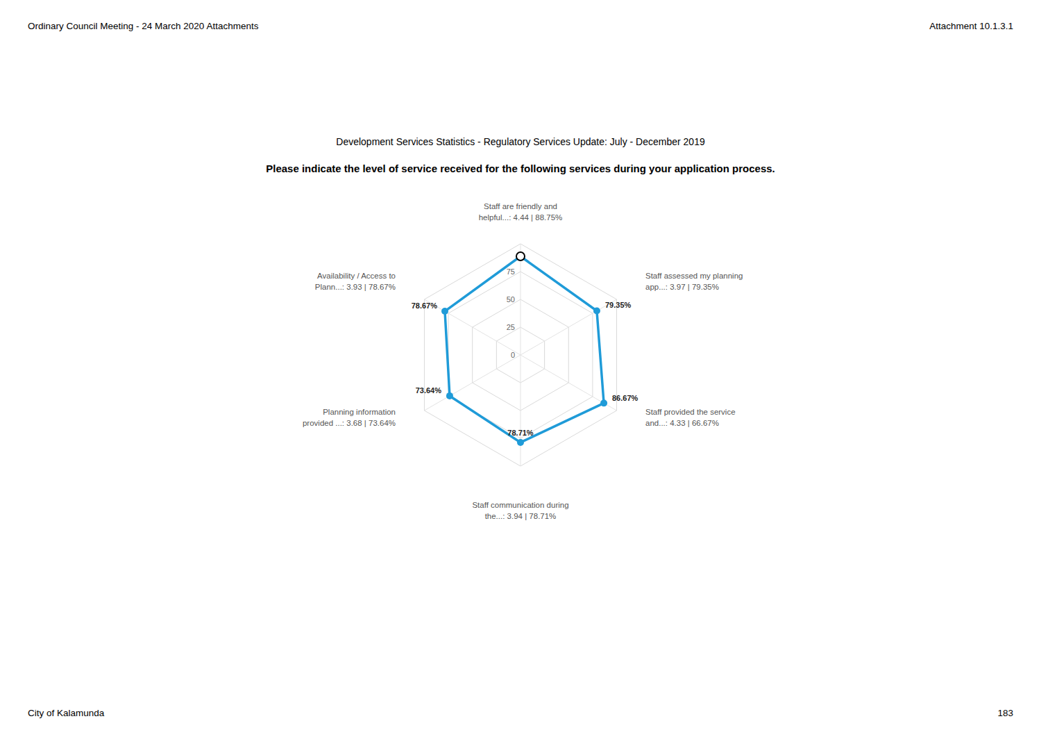Ordinary Council Meeting - 24 March 2020 Attachments
Attachment 10.1.3.1
Development Services Statistics - Regulatory Services Update: July - December 2019
Please indicate the level of service received for the following services during your application process.
0 25 50 75 79.35% 86.67% 78.71% 73.64% 78.67% Staff are friendly and helpful...: 4.44 | 88.75% Staff assessed my planning app...: 3.97 | 79.35% Staff provided the service and...: 4.33 | 66.67% Staff communication during the...: 3.94 | 78.71% Planning information provided ...: 3.68 | 73.64% Availability / Access to Plann...: 3.93 | 78.67%
City of Kalamunda
183